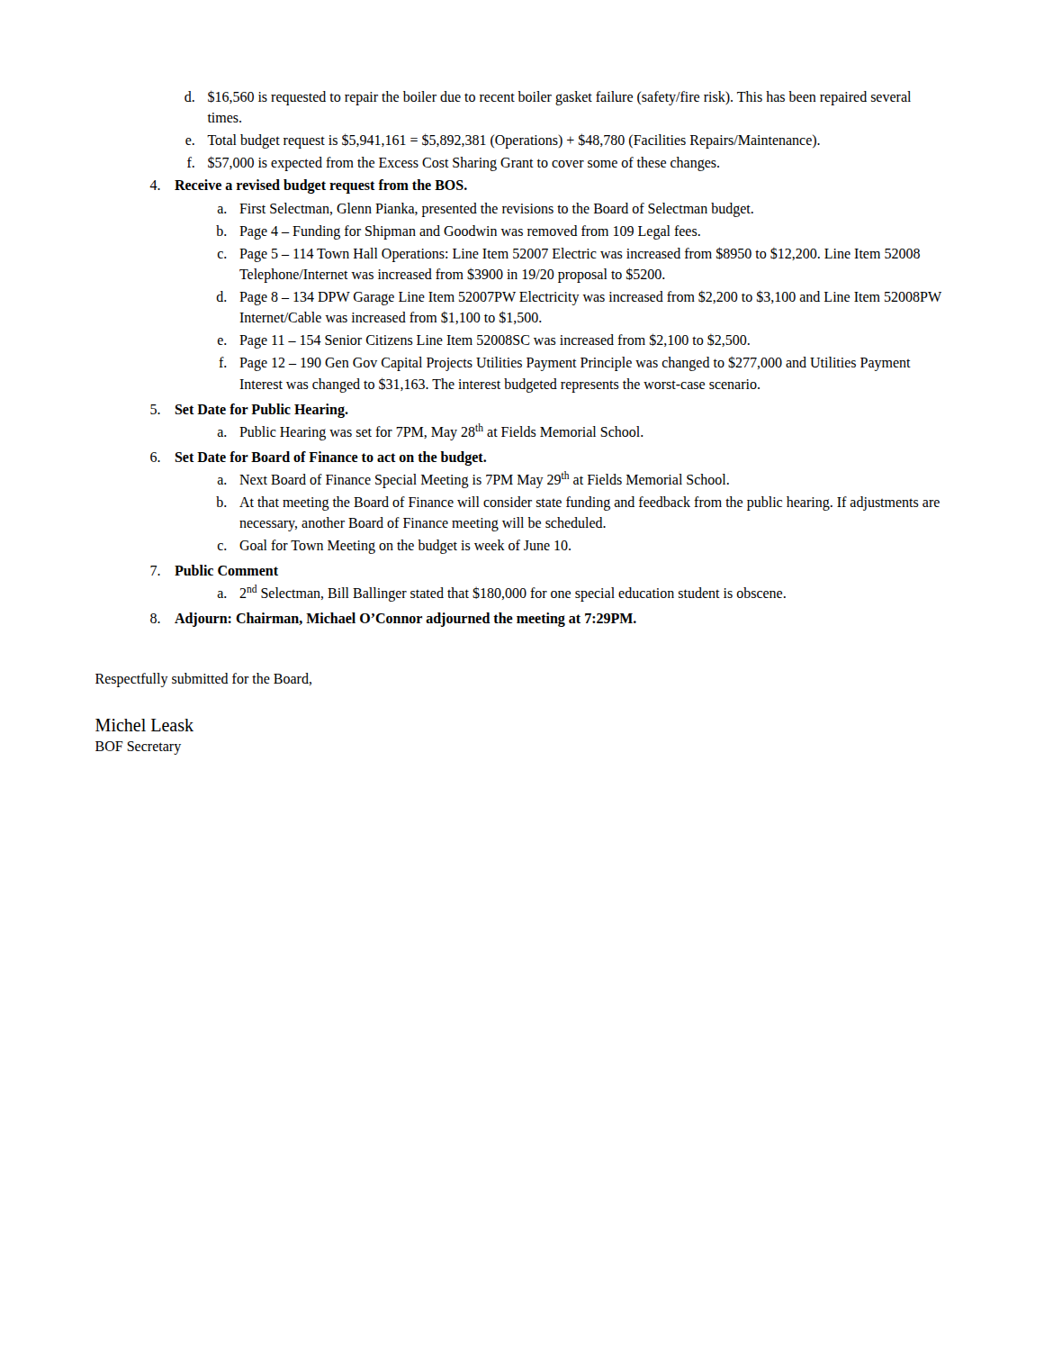$16,560 is requested to repair the boiler due to recent boiler gasket failure (safety/fire risk). This has been repaired several times.
Total budget request is $5,941,161 = $5,892,381 (Operations) + $48,780 (Facilities Repairs/Maintenance).
$57,000 is expected from the Excess Cost Sharing Grant to cover some of these changes.
Receive a revised budget request from the BOS.
First Selectman, Glenn Pianka, presented the revisions to the Board of Selectman budget.
Page 4 – Funding for Shipman and Goodwin was removed from 109 Legal fees.
Page 5 – 114 Town Hall Operations: Line Item 52007 Electric was increased from $8950 to $12,200. Line Item 52008 Telephone/Internet was increased from $3900 in 19/20 proposal to $5200.
Page 8 – 134 DPW Garage Line Item 52007PW Electricity was increased from $2,200 to $3,100 and Line Item 52008PW Internet/Cable was increased from $1,100 to $1,500.
Page 11 – 154 Senior Citizens Line Item 52008SC was increased from $2,100 to $2,500.
Page 12 – 190 Gen Gov Capital Projects Utilities Payment Principle was changed to $277,000 and Utilities Payment Interest was changed to $31,163. The interest budgeted represents the worst-case scenario.
Set Date for Public Hearing.
Public Hearing was set for 7PM, May 28th at Fields Memorial School.
Set Date for Board of Finance to act on the budget.
Next Board of Finance Special Meeting is 7PM May 29th at Fields Memorial School.
At that meeting the Board of Finance will consider state funding and feedback from the public hearing. If adjustments are necessary, another Board of Finance meeting will be scheduled.
Goal for Town Meeting on the budget is week of June 10.
Public Comment
2nd Selectman, Bill Ballinger stated that $180,000 for one special education student is obscene.
Adjourn: Chairman, Michael O’Connor adjourned the meeting at 7:29PM.
Respectfully submitted for the Board,
Michel Leask
BOF Secretary